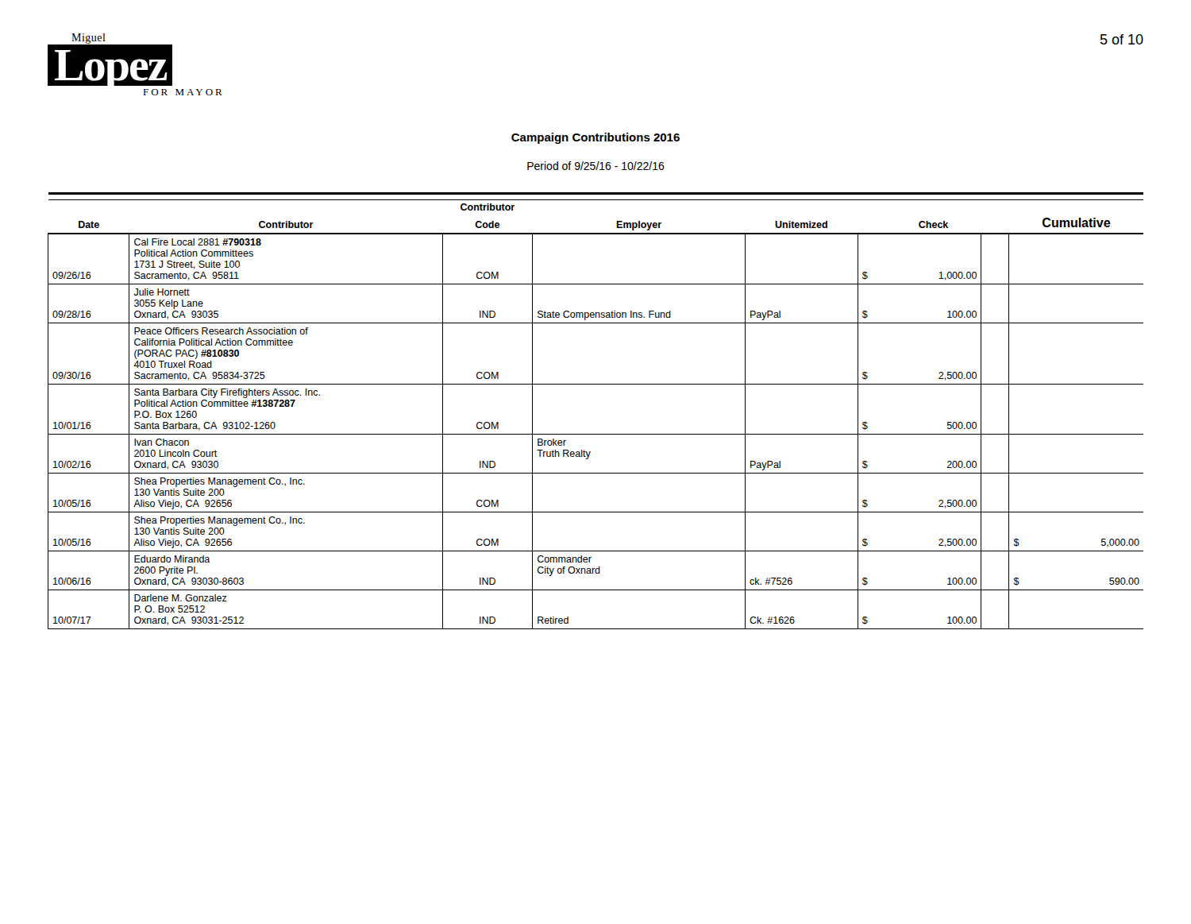5 of 10
Miguel
Lopez
FOR MAYOR
Campaign Contributions 2016
Period of 9/25/16 - 10/22/16
| | | Contributor | | | | | |
| --- | --- | --- | --- | --- | --- | --- | --- |
| Date | Contributor | Code | Employer | Unitemized | Check | Cumulative |
| 09/26/16 | Cal Fire Local 2881 #790318 Political Action Committees 1731 J Street, Suite 100 Sacramento, CA 95811 | COM | | | $ 1,000.00 | | |
| 09/28/16 | Julie Hornett 3055 Kelp Lane Oxnard, CA 93035 | IND | State Compensation Ins. Fund | PayPal | $ 100.00 | | |
| 09/30/16 | Peace Officers Research Association of California Political Action Committee (PORAC PAC) #810830 4010 Truxel Road Sacramento, CA 95834-3725 | COM | | | $ 2,500.00 | | |
| 10/01/16 | Santa Barbara City Firefighters Assoc. Inc. Political Action Committee #1387287 P.O. Box 1260 Santa Barbara, CA 93102-1260 | COM | | | $ 500.00 | | |
| 10/02/16 | Ivan Chacon 2010 Lincoln Court Oxnard, CA 93030 | IND | Broker Truth Realty | PayPal | $ 200.00 | | |
| 10/05/16 | Shea Properties Management Co., Inc. 130 Vantis Suite 200 Aliso Viejo, CA 92656 | COM | | | $ 2,500.00 | | |
| 10/05/16 | Shea Properties Management Co., Inc. 130 Vantis Suite 200 Aliso Viejo, CA 92656 | COM | | | $ 2,500.00 | | $ 5,000.00 |
| 10/06/16 | Eduardo Miranda 2600 Pyrite Pl. Oxnard, CA 93030-8603 | IND | Commander City of Oxnard | ck. #7526 | $ 100.00 | | $ 590.00 |
| 10/07/17 | Darlene M. Gonzalez P. O. Box 52512 Oxnard, CA 93031-2512 | IND | Retired | Ck. #1626 | $ 100.00 | | |